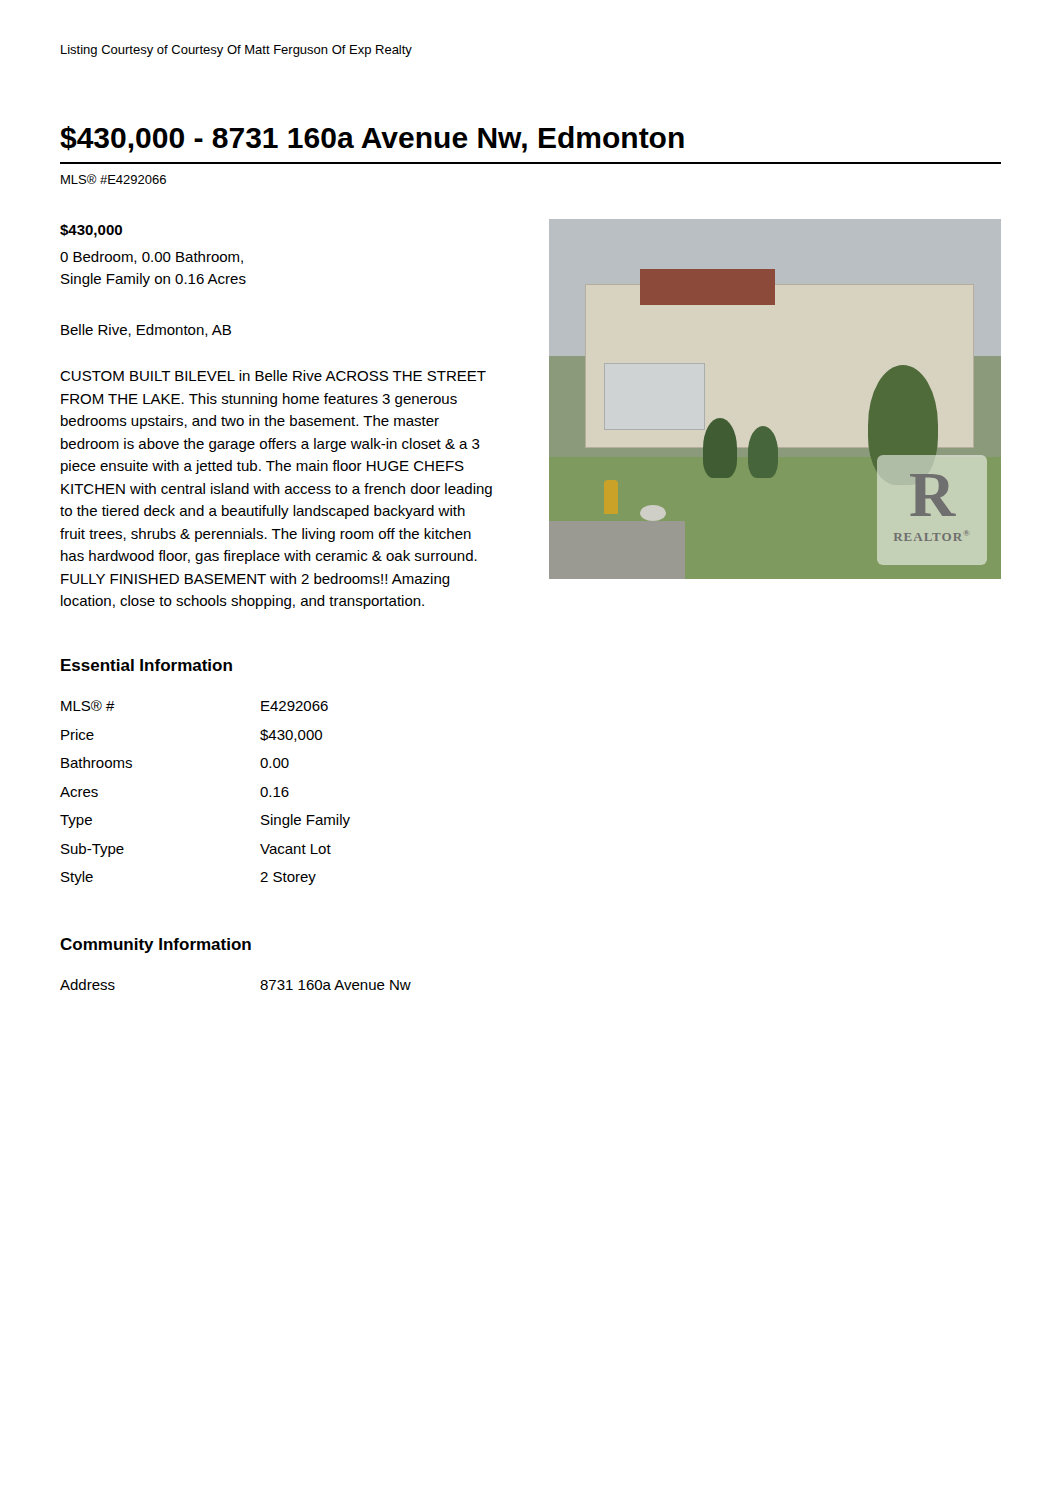Listing Courtesy of Courtesy Of Matt Ferguson Of Exp Realty
$430,000 - 8731 160a Avenue Nw, Edmonton
MLS® #E4292066
R
REALTOR®
$430,000
0 Bedroom, 0.00 Bathroom,
Single Family on 0.16 Acres
Belle Rive, Edmonton, AB
CUSTOM BUILT BILEVEL in Belle Rive ACROSS THE STREET FROM THE LAKE. This stunning home features 3 generous bedrooms upstairs, and two in the basement. The master bedroom is above the garage offers a large walk-in closet & a 3 piece ensuite with a jetted tub. The main floor HUGE CHEFS KITCHEN with central island with access to a french door leading to the tiered deck and a beautifully landscaped backyard with fruit trees, shrubs & perennials. The living room off the kitchen has hardwood floor, gas fireplace with ceramic & oak surround. FULLY FINISHED BASEMENT with 2 bedrooms!! Amazing location, close to schools shopping, and transportation.
Essential Information
| MLS® # | E4292066 |
| Price | $430,000 |
| Bathrooms | 0.00 |
| Acres | 0.16 |
| Type | Single Family |
| Sub-Type | Vacant Lot |
| Style | 2 Storey |
Community Information
| Address | 8731 160a Avenue Nw |